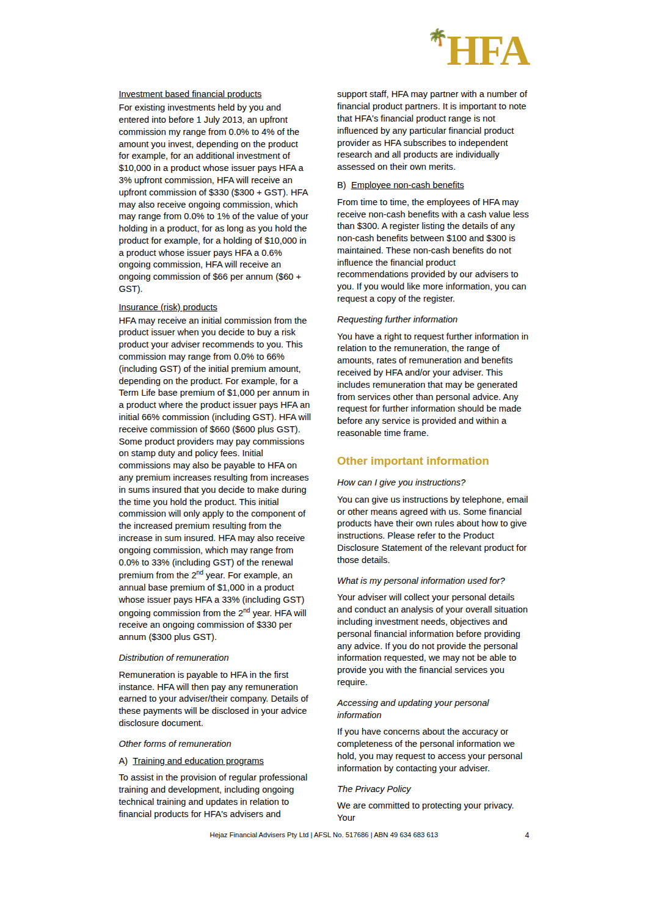🌴HFA
Investment based financial products
For existing investments held by you and entered into before 1 July 2013, an upfront commission my range from 0.0% to 4% of the amount you invest, depending on the product for example, for an additional investment of $10,000 in a product whose issuer pays HFA a 3% upfront commission, HFA will receive an upfront commission of $330 ($300 + GST). HFA may also receive ongoing commission, which may range from 0.0% to 1% of the value of your holding in a product, for as long as you hold the product for example, for a holding of $10,000 in a product whose issuer pays HFA a 0.6% ongoing commission, HFA will receive an ongoing commission of $66 per annum ($60 + GST).
Insurance (risk) products
HFA may receive an initial commission from the product issuer when you decide to buy a risk product your adviser recommends to you. This commission may range from 0.0% to 66% (including GST) of the initial premium amount, depending on the product. For example, for a Term Life base premium of $1,000 per annum in a product where the product issuer pays HFA an initial 66% commission (including GST). HFA will receive commission of $660 ($600 plus GST). Some product providers may pay commissions on stamp duty and policy fees. Initial commissions may also be payable to HFA on any premium increases resulting from increases in sums insured that you decide to make during the time you hold the product. This initial commission will only apply to the component of the increased premium resulting from the increase in sum insured. HFA may also receive ongoing commission, which may range from 0.0% to 33% (including GST) of the renewal premium from the 2nd year. For example, an annual base premium of $1,000 in a product whose issuer pays HFA a 33% (including GST) ongoing commission from the 2nd year. HFA will receive an ongoing commission of $330 per annum ($300 plus GST).
Distribution of remuneration
Remuneration is payable to HFA in the first instance. HFA will then pay any remuneration earned to your adviser/their company. Details of these payments will be disclosed in your advice disclosure document.
Other forms of remuneration
A) Training and education programs
To assist in the provision of regular professional training and development, including ongoing technical training and updates in relation to financial products for HFA's advisers and support staff, HFA may partner with a number of financial product partners. It is important to note that HFA's financial product range is not influenced by any particular financial product provider as HFA subscribes to independent research and all products are individually assessed on their own merits.
B) Employee non-cash benefits
From time to time, the employees of HFA may receive non-cash benefits with a cash value less than $300. A register listing the details of any non-cash benefits between $100 and $300 is maintained. These non-cash benefits do not influence the financial product recommendations provided by our advisers to you. If you would like more information, you can request a copy of the register.
Requesting further information
You have a right to request further information in relation to the remuneration, the range of amounts, rates of remuneration and benefits received by HFA and/or your adviser. This includes remuneration that may be generated from services other than personal advice. Any request for further information should be made before any service is provided and within a reasonable time frame.
Other important information
How can I give you instructions?
You can give us instructions by telephone, email or other means agreed with us. Some financial products have their own rules about how to give instructions. Please refer to the Product Disclosure Statement of the relevant product for those details.
What is my personal information used for?
Your adviser will collect your personal details and conduct an analysis of your overall situation including investment needs, objectives and personal financial information before providing any advice. If you do not provide the personal information requested, we may not be able to provide you with the financial services you require.
Accessing and updating your personal information
If you have concerns about the accuracy or completeness of the personal information we hold, you may request to access your personal information by contacting your adviser.
The Privacy Policy
We are committed to protecting your privacy. Your
Hejaz Financial Advisers Pty Ltd | AFSL No. 517686 | ABN 49 634 683 613
4